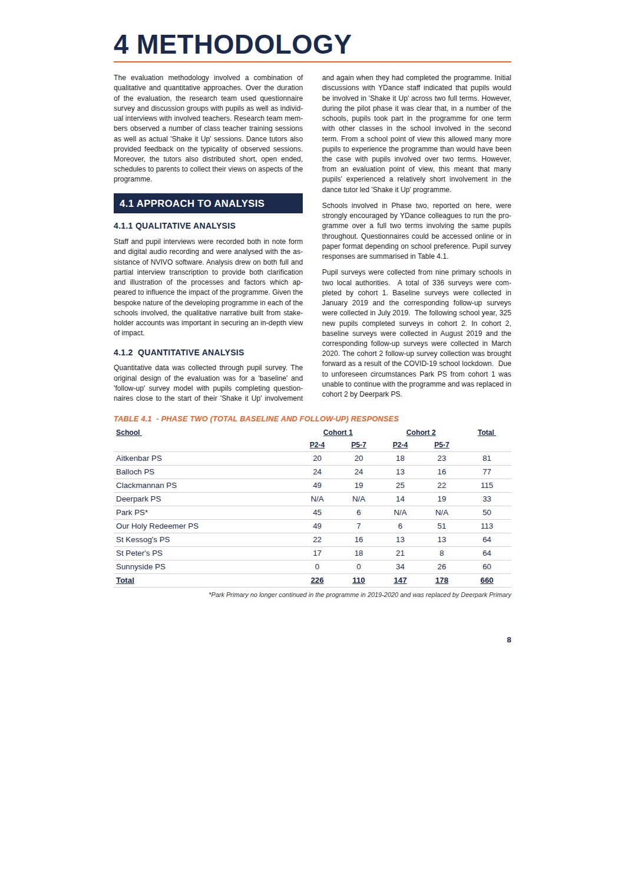4 Methodology
The evaluation methodology involved a combination of qualitative and quantitative approaches. Over the duration of the evaluation, the research team used questionnaire survey and discussion groups with pupils as well as individual interviews with involved teachers. Research team members observed a number of class teacher training sessions as well as actual 'Shake it Up' sessions. Dance tutors also provided feedback on the typicality of observed sessions. Moreover, the tutors also distributed short, open ended, schedules to parents to collect their views on aspects of the programme.
4.1 Approach to Analysis
4.1.1 Qualitative Analysis
Staff and pupil interviews were recorded both in note form and digital audio recording and were analysed with the assistance of NVIVO software. Analysis drew on both full and partial interview transcription to provide both clarification and illustration of the processes and factors which appeared to influence the impact of the programme. Given the bespoke nature of the developing programme in each of the schools involved, the qualitative narrative built from stakeholder accounts was important in securing an in-depth view of impact.
4.1.2 Quantitative Analysis
Quantitative data was collected through pupil survey. The original design of the evaluation was for a 'baseline' and 'follow-up' survey model with pupils completing questionnaires close to the start of their 'Shake it Up' involvement and again when they had completed the programme. Initial discussions with YDance staff indicated that pupils would be involved in 'Shake it Up' across two full terms. However, during the pilot phase it was clear that, in a number of the schools, pupils took part in the programme for one term with other classes in the school involved in the second term. From a school point of view this allowed many more pupils to experience the programme than would have been the case with pupils involved over two terms. However, from an evaluation point of view, this meant that many pupils' experienced a relatively short involvement in the dance tutor led 'Shake it Up' programme.
Schools involved in Phase two, reported on here, were strongly encouraged by YDance colleagues to run the programme over a full two terms involving the same pupils throughout. Questionnaires could be accessed online or in paper format depending on school preference. Pupil survey responses are summarised in Table 4.1.
Pupil surveys were collected from nine primary schools in two local authorities. A total of 336 surveys were completed by cohort 1. Baseline surveys were collected in January 2019 and the corresponding follow-up surveys were collected in July 2019. The following school year, 325 new pupils completed surveys in cohort 2. In cohort 2, baseline surveys were collected in August 2019 and the corresponding follow-up surveys were collected in March 2020. The cohort 2 follow-up survey collection was brought forward as a result of the COVID-19 school lockdown. Due to unforeseen circumstances Park PS from cohort 1 was unable to continue with the programme and was replaced in cohort 2 by Deerpark PS.
Table 4.1 - Phase Two (Total Baseline and Follow-up) Responses
| School | Cohort 1 | Cohort 2 | Total |
| --- | --- | --- | --- |
| | P2-4 | P5-7 | P2-4 | P5-7 | |
| Aitkenbar PS | 20 | 20 | 18 | 23 | 81 |
| Balloch PS | 24 | 24 | 13 | 16 | 77 |
| Clackmannan PS | 49 | 19 | 25 | 22 | 115 |
| Deerpark PS | N/A | N/A | 14 | 19 | 33 |
| Park PS* | 45 | 6 | N/A | N/A | 50 |
| Our Holy Redeemer PS | 49 | 7 | 6 | 51 | 113 |
| St Kessog's PS | 22 | 16 | 13 | 13 | 64 |
| St Peter's PS | 17 | 18 | 21 | 8 | 64 |
| Sunnyside PS | 0 | 0 | 34 | 26 | 60 |
| Total | 226 | 110 | 147 | 178 | 660 |
*Park Primary no longer continued in the programme in 2019-2020 and was replaced by Deerpark Primary
8